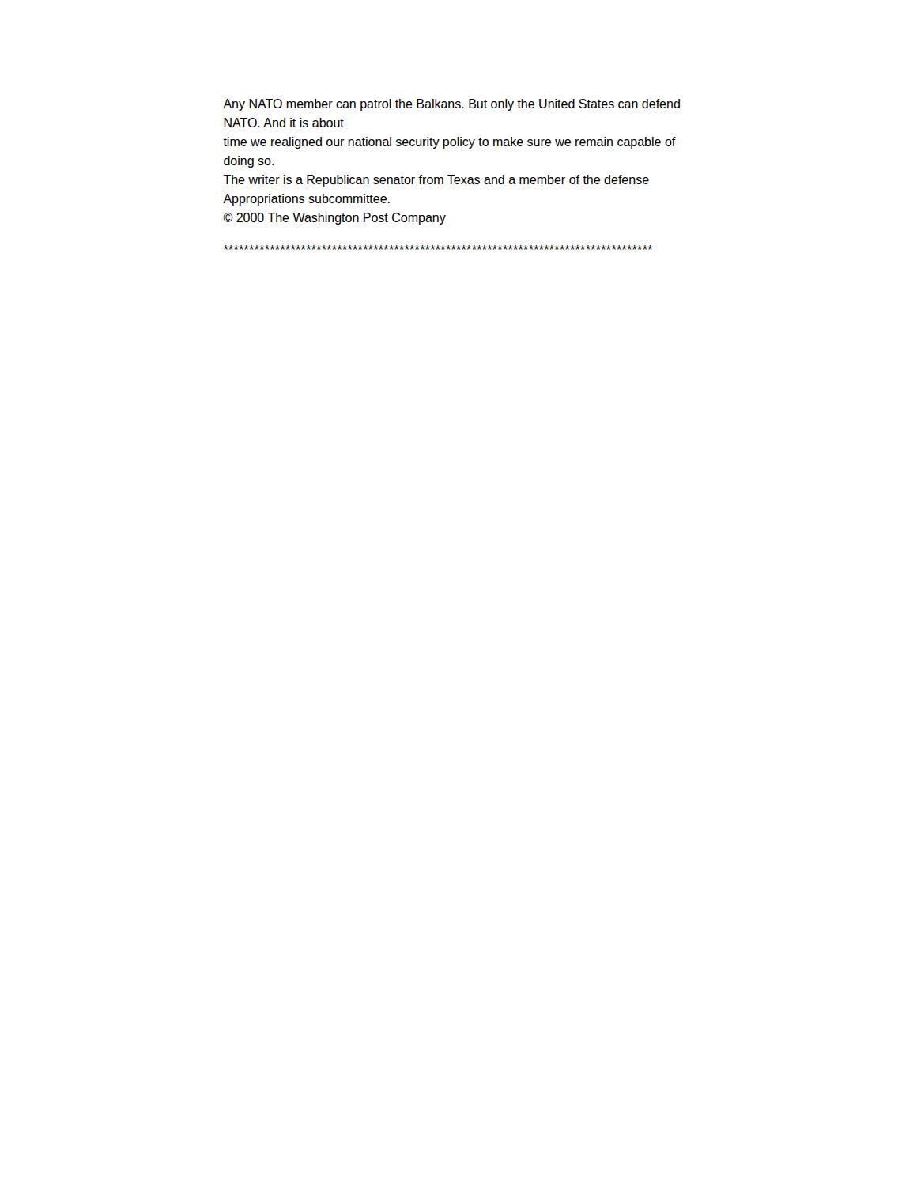Any NATO member can patrol the Balkans. But only the United States can defend NATO. And it is about
time we realigned our national security policy to make sure we remain capable of doing so.
The writer is a Republican senator from Texas and a member of the defense Appropriations subcommittee.
© 2000 The Washington Post Company
***********************************************************************************